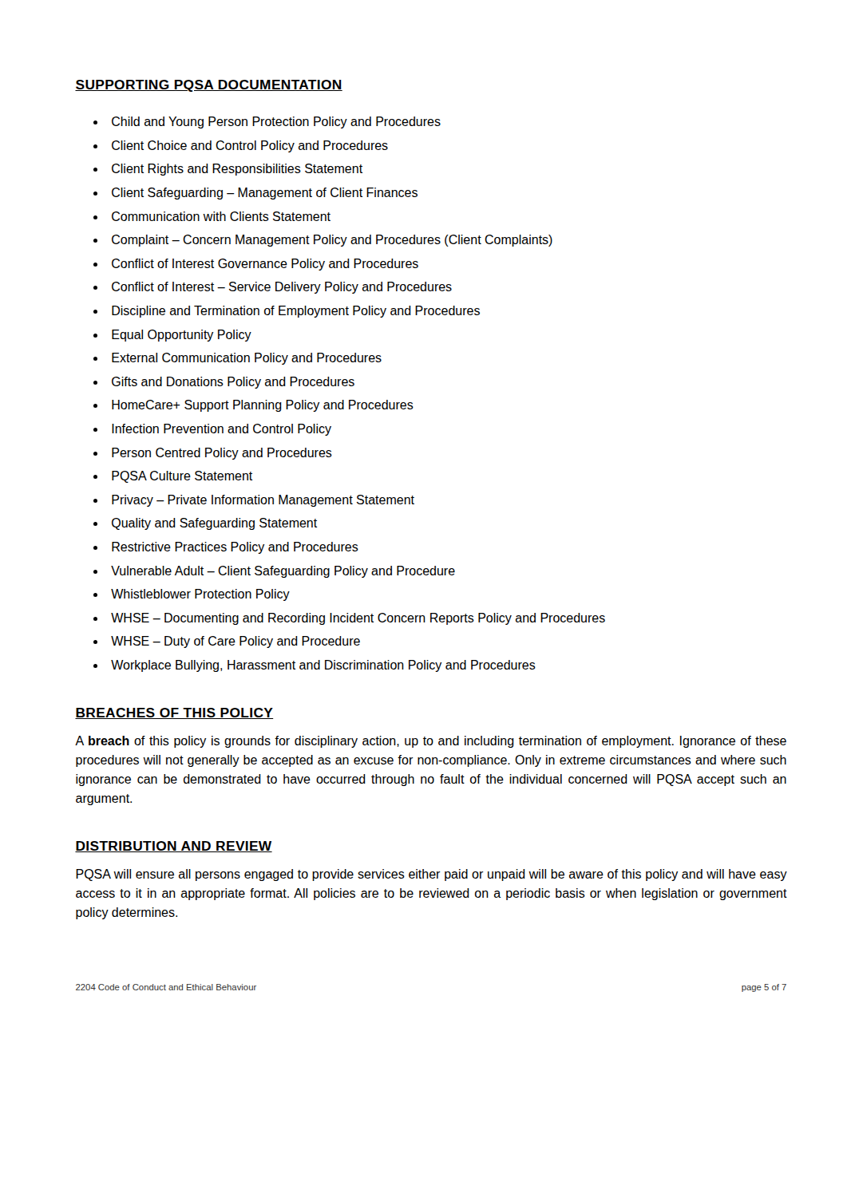SUPPORTING PQSA DOCUMENTATION
Child and Young Person Protection Policy and Procedures
Client Choice and Control Policy and Procedures
Client Rights and Responsibilities Statement
Client Safeguarding – Management of Client Finances
Communication with Clients Statement
Complaint – Concern Management Policy and Procedures (Client Complaints)
Conflict of Interest Governance Policy and Procedures
Conflict of Interest – Service Delivery Policy and Procedures
Discipline and Termination of Employment Policy and Procedures
Equal Opportunity Policy
External Communication Policy and Procedures
Gifts and Donations Policy and Procedures
HomeCare+ Support Planning Policy and Procedures
Infection Prevention and Control Policy
Person Centred Policy and Procedures
PQSA Culture Statement
Privacy – Private Information Management Statement
Quality and Safeguarding Statement
Restrictive Practices Policy and Procedures
Vulnerable Adult – Client Safeguarding Policy and Procedure
Whistleblower Protection Policy
WHSE – Documenting and Recording Incident Concern Reports Policy and Procedures
WHSE – Duty of Care Policy and Procedure
Workplace Bullying, Harassment and Discrimination Policy and Procedures
BREACHES OF THIS POLICY
A breach of this policy is grounds for disciplinary action, up to and including termination of employment. Ignorance of these procedures will not generally be accepted as an excuse for non-compliance. Only in extreme circumstances and where such ignorance can be demonstrated to have occurred through no fault of the individual concerned will PQSA accept such an argument.
DISTRIBUTION AND REVIEW
PQSA will ensure all persons engaged to provide services either paid or unpaid will be aware of this policy and will have easy access to it in an appropriate format. All policies are to be reviewed on a periodic basis or when legislation or government policy determines.
2204 Code of Conduct and Ethical Behaviour page 5 of 7